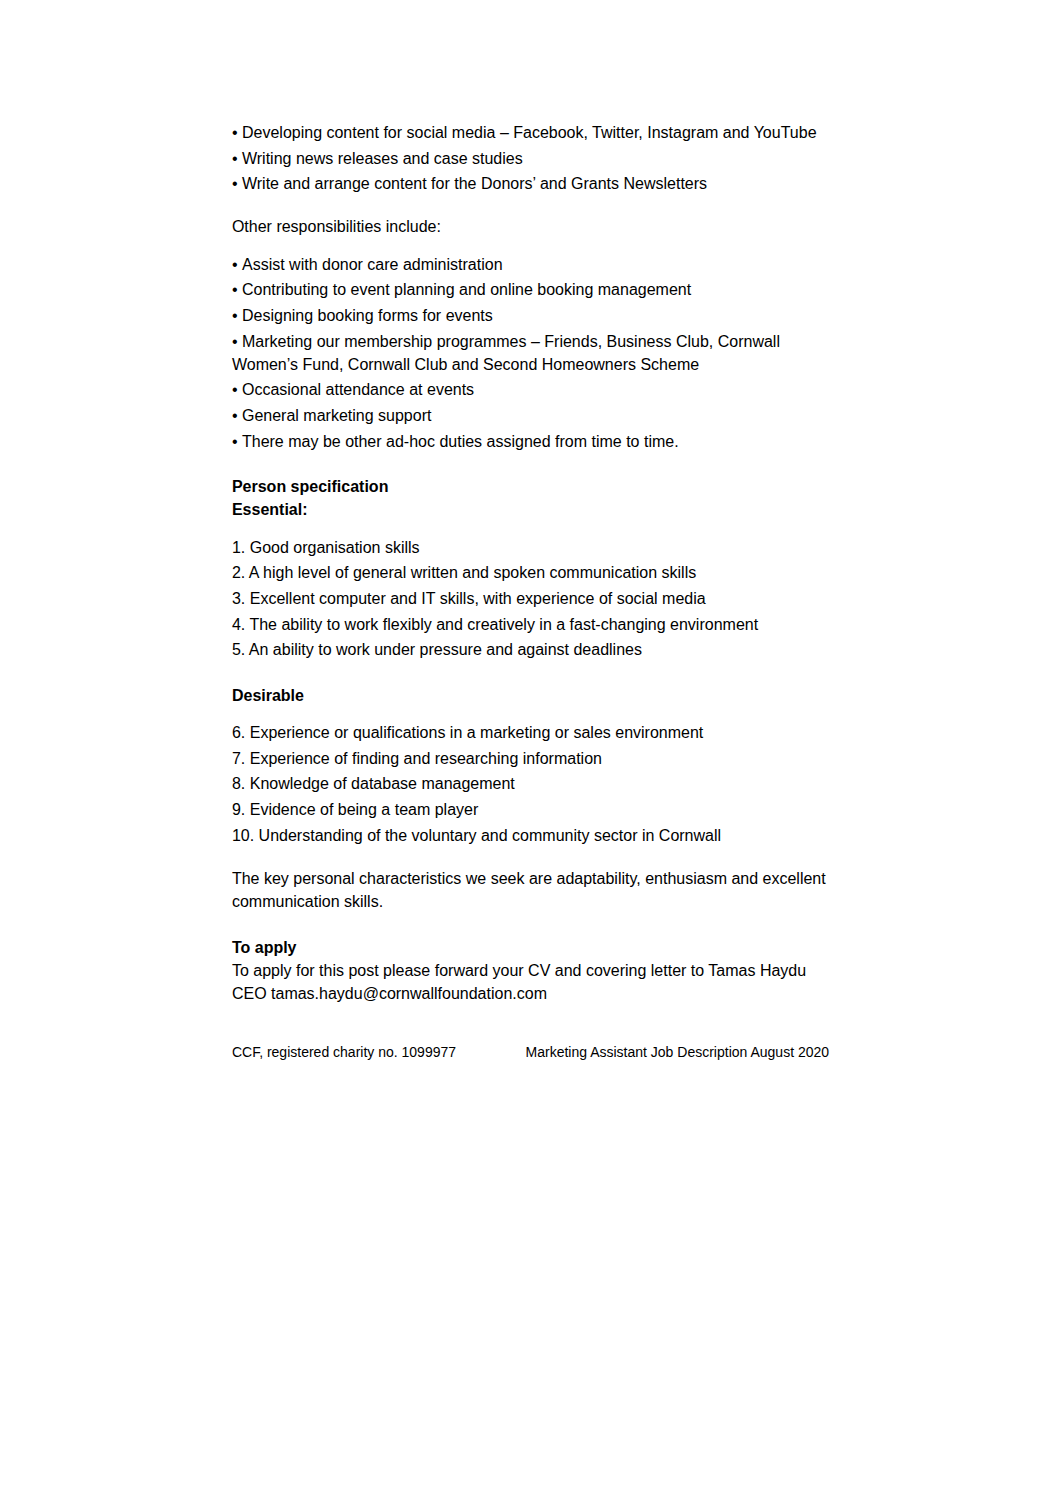Developing content for social media – Facebook, Twitter, Instagram and YouTube
Writing news releases and case studies
Write and arrange content for the Donors’ and Grants Newsletters
Other responsibilities include:
Assist with donor care administration
Contributing to event planning and online booking management
Designing booking forms for events
Marketing our membership programmes – Friends, Business Club, Cornwall Women’s Fund, Cornwall Club and Second Homeowners Scheme
Occasional attendance at events
General marketing support
There may be other ad-hoc duties assigned from time to time.
Person specification
Essential:
1. Good organisation skills
2. A high level of general written and spoken communication skills
3. Excellent computer and IT skills, with experience of social media
4. The ability to work flexibly and creatively in a fast-changing environment
5. An ability to work under pressure and against deadlines
Desirable
6. Experience or qualifications in a marketing or sales environment
7. Experience of finding and researching information
8. Knowledge of database management
9. Evidence of being a team player
10. Understanding of the voluntary and community sector in Cornwall
The key personal characteristics we seek are adaptability, enthusiasm and excellent communication skills.
To apply
To apply for this post please forward your CV and covering letter to Tamas Haydu CEO tamas.haydu@cornwallfoundation.com
CCF, registered charity no. 1099977 Marketing Assistant Job Description August 2020